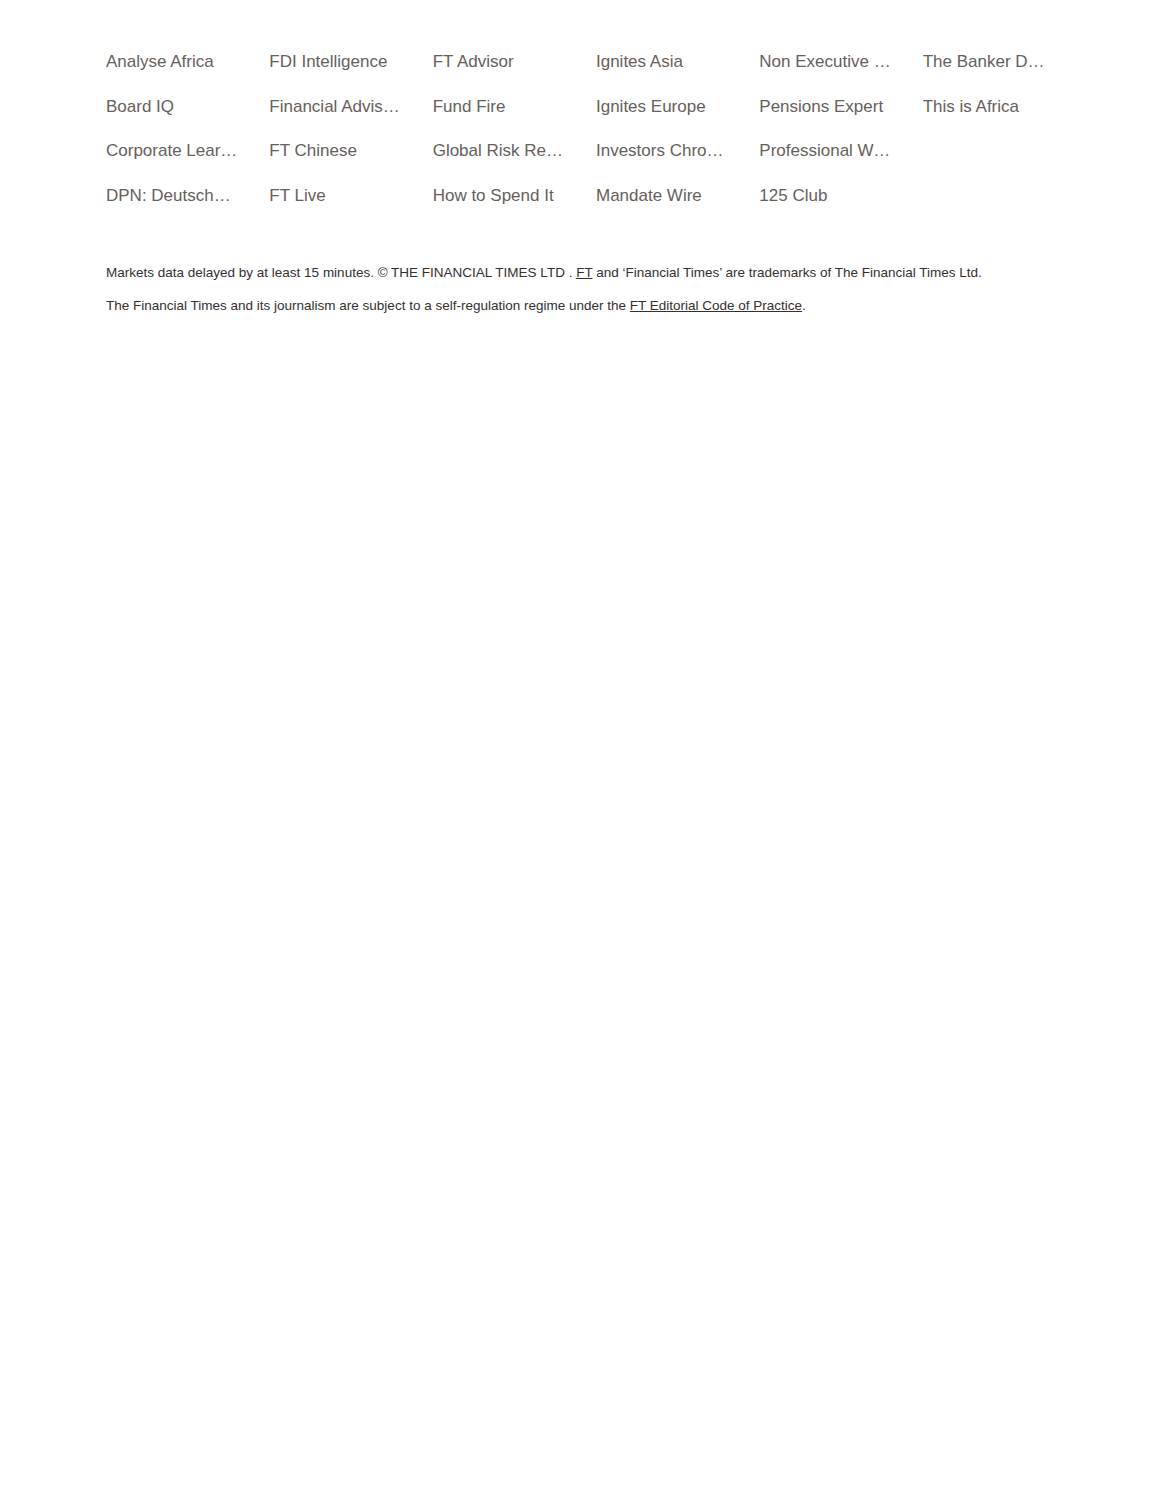Analyse Africa
Board IQ
Corporate Lear…
DPN: Deutsche …
FDI Intelligence
Financial Advis…
FT Chinese
FT Live
FT Advisor
Fund Fire
Global Risk Reg…
How to Spend It
Ignites Asia
Ignites Europe
Investors Chron…
Mandate Wire
Non Executive …
Pensions Expert
Professional We…
125 Club
The Banker Dat…
This is Africa
Markets data delayed by at least 15 minutes. © THE FINANCIAL TIMES LTD . FT and ‘Financial Times’ are trademarks of The Financial Times Ltd.
The Financial Times and its journalism are subject to a self-regulation regime under the FT Editorial Code of Practice.